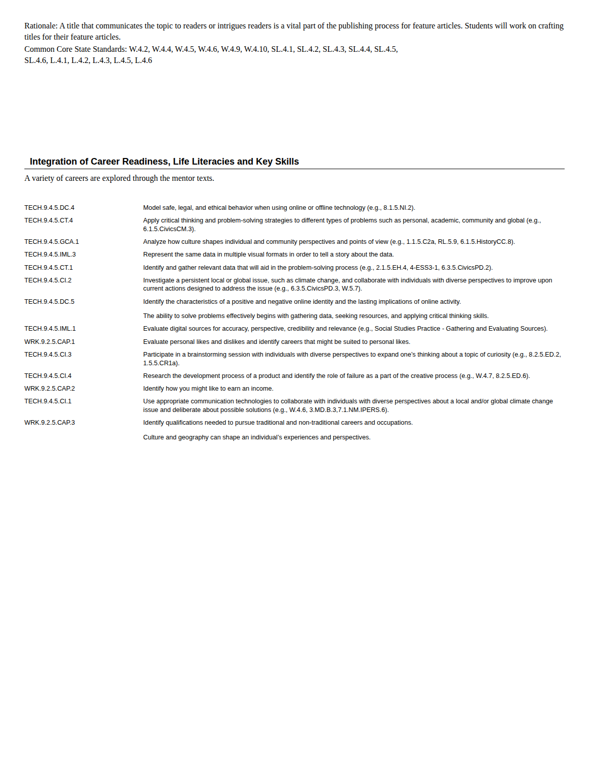Rationale: A title that communicates the topic to readers or intrigues readers is a vital part of the publishing process for feature articles. Students will work on crafting titles for their feature articles.
Common Core State Standards: W.4.2, W.4.4, W.4.5, W.4.6, W.4.9, W.4.10, SL.4.1, SL.4.2, SL.4.3, SL.4.4, SL.4.5,
SL.4.6, L.4.1, L.4.2, L.4.3, L.4.5, L.4.6
Integration of Career Readiness, Life Literacies and Key Skills
A variety of careers are explored through the mentor texts.
| TECH.9.4.5.DC.4 | Model safe, legal, and ethical behavior when using online or offline technology (e.g., 8.1.5.NI.2). |
| TECH.9.4.5.CT.4 | Apply critical thinking and problem-solving strategies to different types of problems such as personal, academic, community and global (e.g., 6.1.5.CivicsCM.3). |
| TECH.9.4.5.GCA.1 | Analyze how culture shapes individual and community perspectives and points of view (e.g., 1.1.5.C2a, RL.5.9, 6.1.5.HistoryCC.8). |
| TECH.9.4.5.IML.3 | Represent the same data in multiple visual formats in order to tell a story about the data. |
| TECH.9.4.5.CT.1 | Identify and gather relevant data that will aid in the problem-solving process (e.g., 2.1.5.EH.4, 4-ESS3-1, 6.3.5.CivicsPD.2). |
| TECH.9.4.5.CI.2 | Investigate a persistent local or global issue, such as climate change, and collaborate with individuals with diverse perspectives to improve upon current actions designed to address the issue (e.g., 6.3.5.CivicsPD.3, W.5.7). |
| TECH.9.4.5.DC.5 | Identify the characteristics of a positive and negative online identity and the lasting implications of online activity. |
| | The ability to solve problems effectively begins with gathering data, seeking resources, and applying critical thinking skills. |
| TECH.9.4.5.IML.1 | Evaluate digital sources for accuracy, perspective, credibility and relevance (e.g., Social Studies Practice - Gathering and Evaluating Sources). |
| WRK.9.2.5.CAP.1 | Evaluate personal likes and dislikes and identify careers that might be suited to personal likes. |
| TECH.9.4.5.CI.3 | Participate in a brainstorming session with individuals with diverse perspectives to expand one’s thinking about a topic of curiosity (e.g., 8.2.5.ED.2, 1.5.5.CR1a). |
| TECH.9.4.5.CI.4 | Research the development process of a product and identify the role of failure as a part of the creative process (e.g., W.4.7, 8.2.5.ED.6). |
| WRK.9.2.5.CAP.2 | Identify how you might like to earn an income. |
| TECH.9.4.5.CI.1 | Use appropriate communication technologies to collaborate with individuals with diverse perspectives about a local and/or global climate change issue and deliberate about possible solutions (e.g., W.4.6, 3.MD.B.3,7.1.NM.IPERS.6). |
| WRK.9.2.5.CAP.3 | Identify qualifications needed to pursue traditional and non-traditional careers and occupations. |
| | Culture and geography can shape an individual’s experiences and perspectives. |